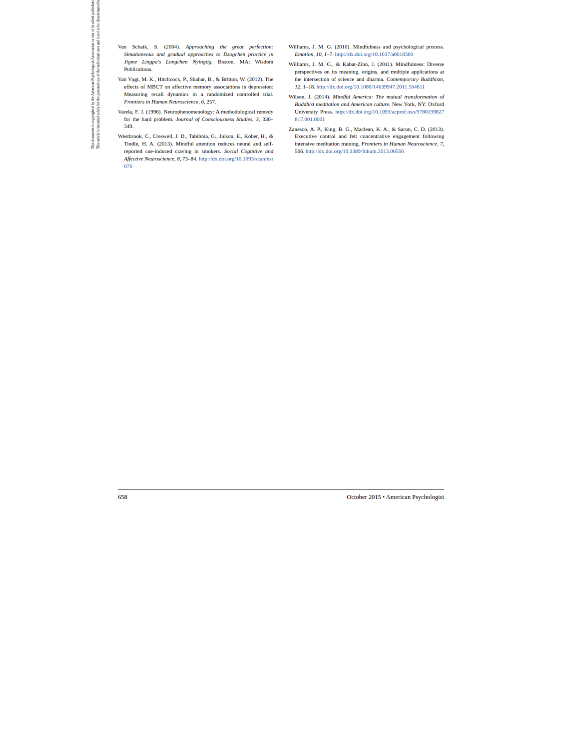This document is copyrighted by the American Psychological Association or one of its allied publishers.
This article is intended solely for the personal use of the individual user and is not to be disseminated broadly.
Van Schaik, S. (2004). Approaching the great perfection: Simultaneous and gradual approaches to Dzogchen practice in Jigme Lingpa's Longchen Nyingtig. Boston, MA: Wisdom Publications.
Van Vugt, M. K., Hitchcock, P., Shahar, B., & Britton, W. (2012). The effects of MBCT on affective memory associations in depression: Measuring recall dynamics in a randomized controlled trial. Frontiers in Human Neuroscience, 6, 257.
Varela, F. J. (1996). Neurophenomenology: A methodological remedy for the hard problem. Journal of Consciousness Studies, 3, 330–349.
Westbrook, C., Creswell, J. D., Tabibnia, G., Julson, E., Kober, H., & Tindle, H. A. (2013). Mindful attention reduces neural and self-reported cue-induced craving in smokers. Social Cognitive and Affective Neuroscience, 8, 73–84. http://dx.doi.org/10.1093/scan/nsr076
Williams, J. M. G. (2010). Mindfulness and psychological process. Emotion, 10, 1–7. http://dx.doi.org/10.1037/a0018360
Williams, J. M. G., & Kabat-Zinn, J. (2011). Mindfulness: Diverse perspectives on its meaning, origins, and multiple applications at the intersection of science and dharma. Contemporary Buddhism, 12, 1–18. http://dx.doi.org/10.1080/14639947.2011.564811
Wilson, J. (2014). Mindful America: The mutual transformation of Buddhist meditation and American culture. New York, NY: Oxford University Press. http://dx.doi.org/10.1093/acprof:oso/9780199827817.001.0001
Zanesco, A. P., King, B. G., Maclean, K. A., & Saron, C. D. (2013). Executive control and felt concentrative engagement following intensive meditation training. Frontiers in Human Neuroscience, 7, 566. http://dx.doi.org/10.3389/fnhum.2013.00566
658
October 2015 • American Psychologist